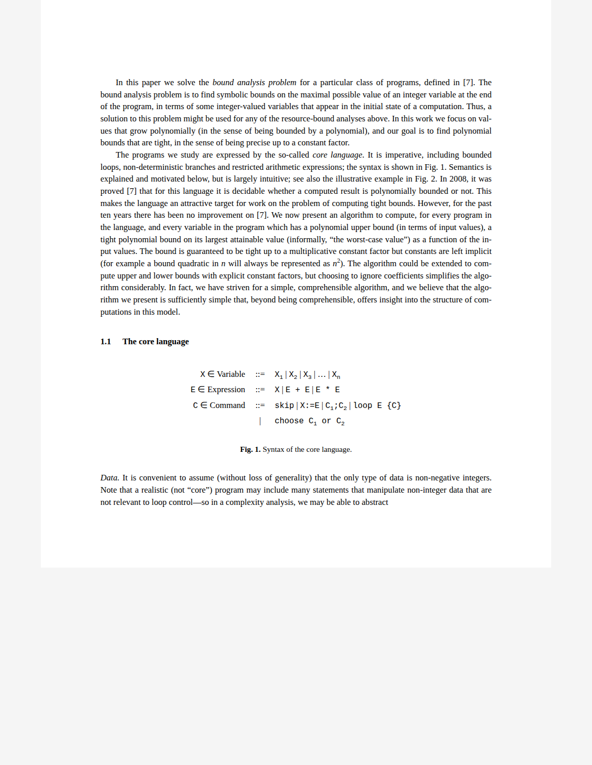In this paper we solve the bound analysis problem for a particular class of programs, defined in [7]. The bound analysis problem is to find symbolic bounds on the maximal possible value of an integer variable at the end of the program, in terms of some integer-valued variables that appear in the initial state of a computation. Thus, a solution to this problem might be used for any of the resource-bound analyses above. In this work we focus on values that grow polynomially (in the sense of being bounded by a polynomial), and our goal is to find polynomial bounds that are tight, in the sense of being precise up to a constant factor.
The programs we study are expressed by the so-called core language. It is imperative, including bounded loops, non-deterministic branches and restricted arithmetic expressions; the syntax is shown in Fig. 1. Semantics is explained and motivated below, but is largely intuitive; see also the illustrative example in Fig. 2. In 2008, it was proved [7] that for this language it is decidable whether a computed result is polynomially bounded or not. This makes the language an attractive target for work on the problem of computing tight bounds. However, for the past ten years there has been no improvement on [7]. We now present an algorithm to compute, for every program in the language, and every variable in the program which has a polynomial upper bound (in terms of input values), a tight polynomial bound on its largest attainable value (informally, “the worst-case value”) as a function of the input values. The bound is guaranteed to be tight up to a multiplicative constant factor but constants are left implicit (for example a bound quadratic in n will always be represented as n2). The algorithm could be extended to compute upper and lower bounds with explicit constant factors, but choosing to ignore coefficients simplifies the algorithm considerably. In fact, we have striven for a simple, comprehensible algorithm, and we believe that the algorithm we present is sufficiently simple that, beyond being comprehensible, offers insight into the structure of computations in this model.
1.1 The core language
| X ∈ Variable | ::= | X 1 / X 2 / X 3 / … / X n |
| E ∈ Expression | ::= | X / E + E / E * E |
| C ∈ Command | ::= | skip / X:=E / C 1 ;C 2 / loop E {C} |
| | / | choose C 1 or C 2 |
Fig. 1. Syntax of the core language.
Data. It is convenient to assume (without loss of generality) that the only type of data is non-negative integers. Note that a realistic (not “core”) program may include many statements that manipulate non-integer data that are not relevant to loop control—so in a complexity analysis, we may be able to abstract